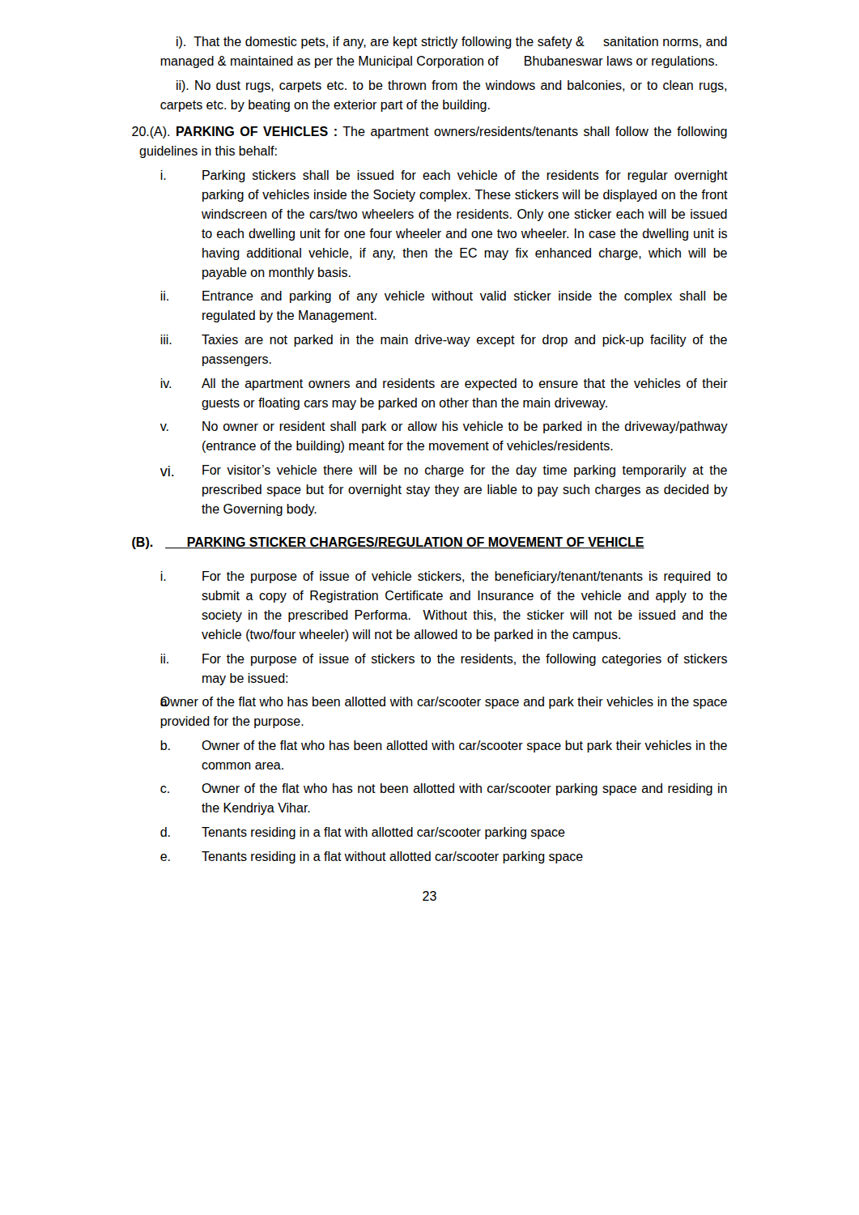i). That the domestic pets, if any, are kept strictly following the safety & sanitation norms, and managed & maintained as per the Municipal Corporation of Bhubaneswar laws or regulations.
ii). No dust rugs, carpets etc. to be thrown from the windows and balconies, or to clean rugs, carpets etc. by beating on the exterior part of the building.
20.(A). PARKING OF VEHICLES : The apartment owners/residents/tenants shall follow the following guidelines in this behalf:
i. Parking stickers shall be issued for each vehicle of the residents for regular overnight parking of vehicles inside the Society complex. These stickers will be displayed on the front windscreen of the cars/two wheelers of the residents. Only one sticker each will be issued to each dwelling unit for one four wheeler and one two wheeler. In case the dwelling unit is having additional vehicle, if any, then the EC may fix enhanced charge, which will be payable on monthly basis.
ii. Entrance and parking of any vehicle without valid sticker inside the complex shall be regulated by the Management.
iii. Taxies are not parked in the main drive-way except for drop and pick-up facility of the passengers.
iv. All the apartment owners and residents are expected to ensure that the vehicles of their guests or floating cars may be parked on other than the main driveway.
v. No owner or resident shall park or allow his vehicle to be parked in the driveway/pathway (entrance of the building) meant for the movement of vehicles/residents.
vi. For visitor’s vehicle there will be no charge for the day time parking temporarily at the prescribed space but for overnight stay they are liable to pay such charges as decided by the Governing body.
(B). PARKING STICKER CHARGES/REGULATION OF MOVEMENT OF VEHICLE
i. For the purpose of issue of vehicle stickers, the beneficiary/tenant/tenants is required to submit a copy of Registration Certificate and Insurance of the vehicle and apply to the society in the prescribed Performa. Without this, the sticker will not be issued and the vehicle (two/four wheeler) will not be allowed to be parked in the campus.
ii. For the purpose of issue of stickers to the residents, the following categories of stickers may be issued:
a Owner of the flat who has been allotted with car/scooter space and park their vehicles in the space provided for the purpose.
b. Owner of the flat who has been allotted with car/scooter space but park their vehicles in the common area.
c. Owner of the flat who has not been allotted with car/scooter parking space and residing in the Kendriya Vihar.
d. Tenants residing in a flat with allotted car/scooter parking space
e. Tenants residing in a flat without allotted car/scooter parking space
23